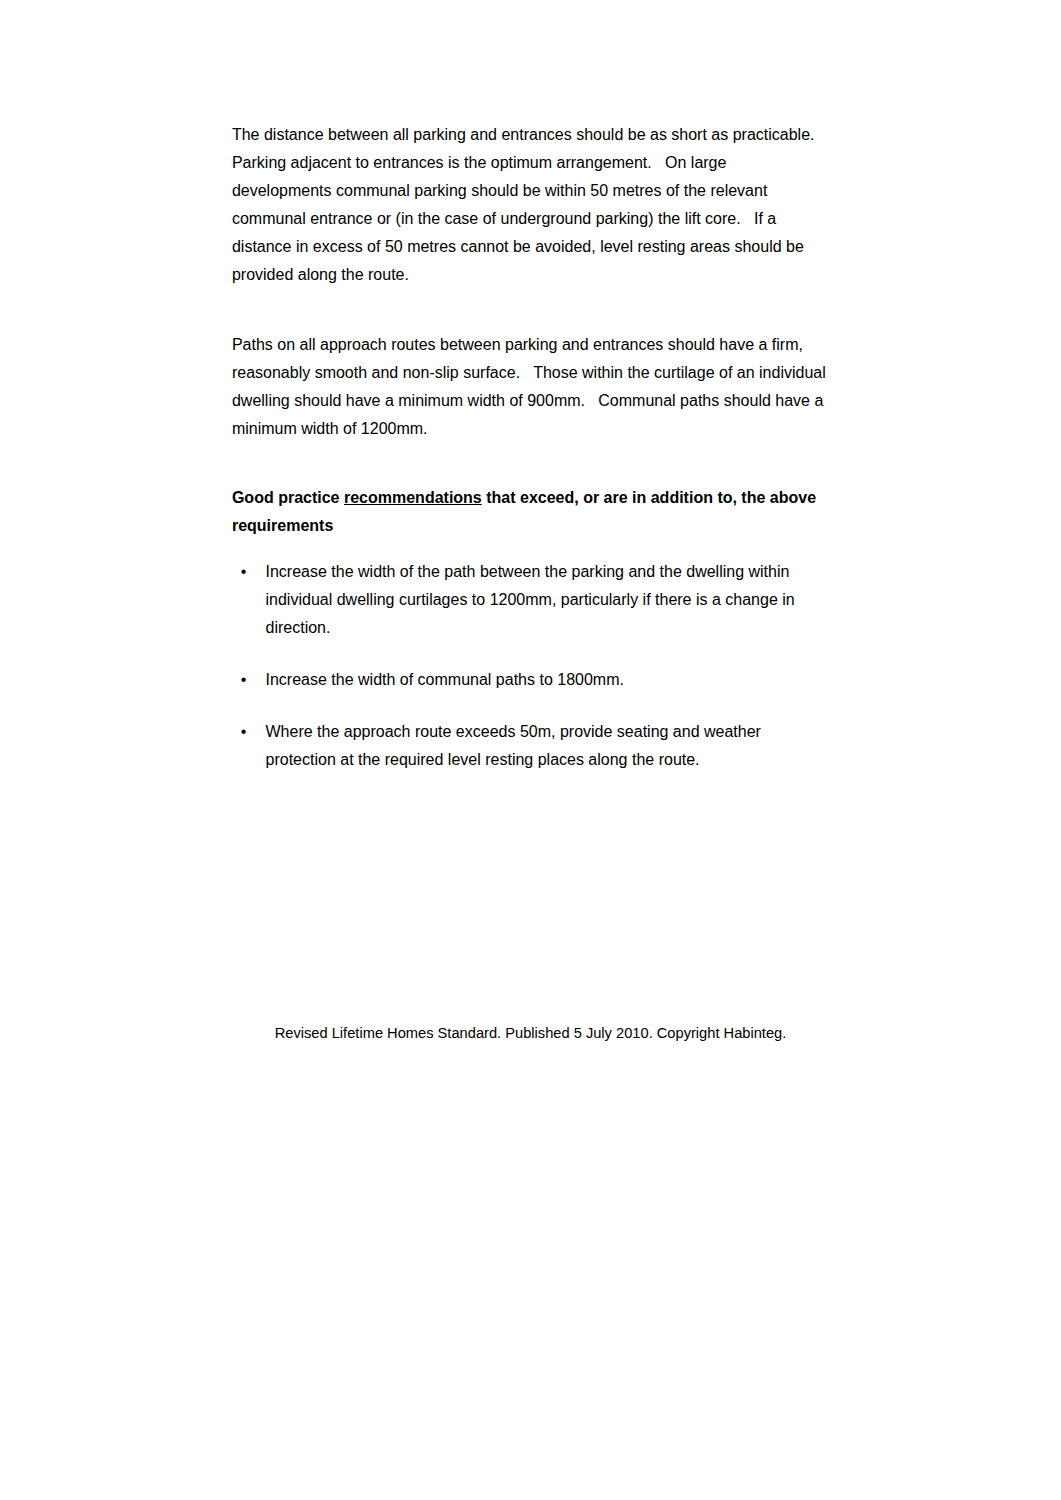The distance between all parking and entrances should be as short as practicable. Parking adjacent to entrances is the optimum arrangement. On large developments communal parking should be within 50 metres of the relevant communal entrance or (in the case of underground parking) the lift core. If a distance in excess of 50 metres cannot be avoided, level resting areas should be provided along the route.
Paths on all approach routes between parking and entrances should have a firm, reasonably smooth and non-slip surface. Those within the curtilage of an individual dwelling should have a minimum width of 900mm. Communal paths should have a minimum width of 1200mm.
Good practice recommendations that exceed, or are in addition to, the above requirements
Increase the width of the path between the parking and the dwelling within individual dwelling curtilages to 1200mm, particularly if there is a change in direction.
Increase the width of communal paths to 1800mm.
Where the approach route exceeds 50m, provide seating and weather protection at the required level resting places along the route.
Revised Lifetime Homes Standard. Published 5 July 2010. Copyright Habinteg.